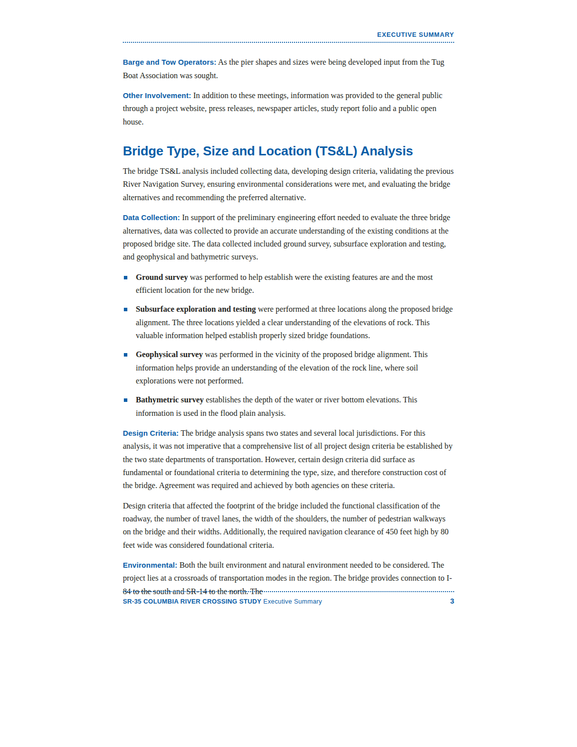EXECUTIVE SUMMARY
Barge and Tow Operators: As the pier shapes and sizes were being developed input from the Tug Boat Association was sought.
Other Involvement: In addition to these meetings, information was provided to the general public through a project website, press releases, newspaper articles, study report folio and a public open house.
Bridge Type, Size and Location (TS&L) Analysis
The bridge TS&L analysis included collecting data, developing design criteria, validating the previous River Navigation Survey, ensuring environmental considerations were met, and evaluating the bridge alternatives and recommending the preferred alternative.
Data Collection: In support of the preliminary engineering effort needed to evaluate the three bridge alternatives, data was collected to provide an accurate understanding of the existing conditions at the proposed bridge site. The data collected included ground survey, subsurface exploration and testing, and geophysical and bathymetric surveys.
Ground survey was performed to help establish were the existing features are and the most efficient location for the new bridge.
Subsurface exploration and testing were performed at three locations along the proposed bridge alignment. The three locations yielded a clear understanding of the elevations of rock. This valuable information helped establish properly sized bridge foundations.
Geophysical survey was performed in the vicinity of the proposed bridge alignment. This information helps provide an understanding of the elevation of the rock line, where soil explorations were not performed.
Bathymetric survey establishes the depth of the water or river bottom elevations. This information is used in the flood plain analysis.
Design Criteria: The bridge analysis spans two states and several local jurisdictions. For this analysis, it was not imperative that a comprehensive list of all project design criteria be established by the two state departments of transportation. However, certain design criteria did surface as fundamental or foundational criteria to determining the type, size, and therefore construction cost of the bridge. Agreement was required and achieved by both agencies on these criteria.
Design criteria that affected the footprint of the bridge included the functional classification of the roadway, the number of travel lanes, the width of the shoulders, the number of pedestrian walkways on the bridge and their widths. Additionally, the required navigation clearance of 450 feet high by 80 feet wide was considered foundational criteria.
Environmental: Both the built environment and natural environment needed to be considered. The project lies at a crossroads of transportation modes in the region. The bridge provides connection to I-84 to the south and SR-14 to the north. The
SR-35 COLUMBIA RIVER CROSSING STUDY Executive Summary
3